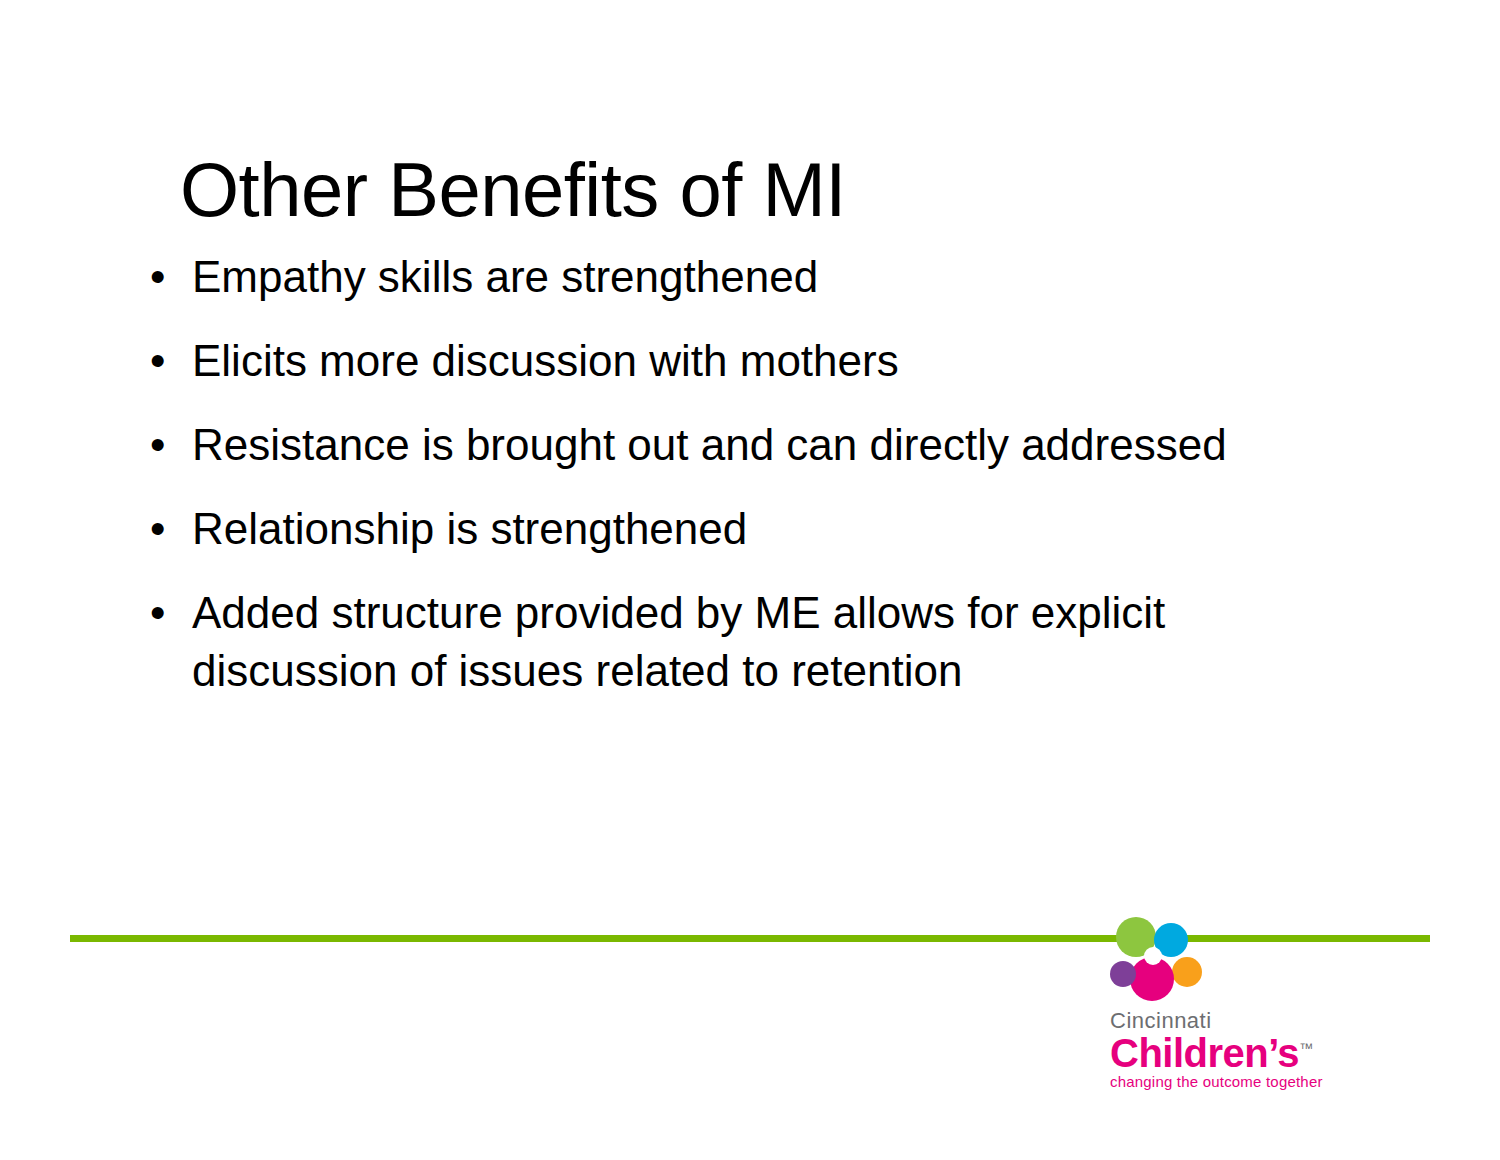Other Benefits of MI
Empathy skills are strengthened
Elicits more discussion with mothers
Resistance is brought out and can directly addressed
Relationship is strengthened
Added structure provided by ME allows for explicit discussion of issues related to retention
Cincinnati
Children’s™
changing the outcome together